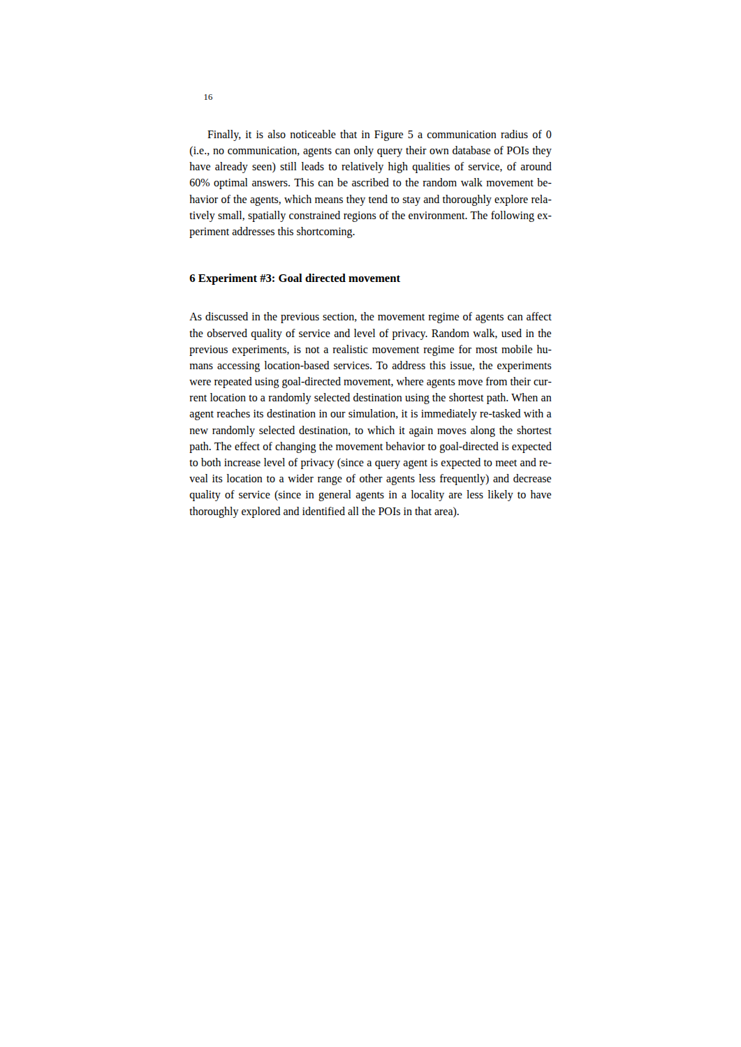16
Finally, it is also noticeable that in Figure 5 a communication radius of 0 (i.e., no communication, agents can only query their own database of POIs they have already seen) still leads to relatively high qualities of service, of around 60% optimal answers. This can be ascribed to the random walk movement behavior of the agents, which means they tend to stay and thoroughly explore relatively small, spatially constrained regions of the environment. The following experiment addresses this shortcoming.
6 Experiment #3: Goal directed movement
As discussed in the previous section, the movement regime of agents can affect the observed quality of service and level of privacy. Random walk, used in the previous experiments, is not a realistic movement regime for most mobile humans accessing location-based services. To address this issue, the experiments were repeated using goal-directed movement, where agents move from their current location to a randomly selected destination using the shortest path. When an agent reaches its destination in our simulation, it is immediately re-tasked with a new randomly selected destination, to which it again moves along the shortest path. The effect of changing the movement behavior to goal-directed is expected to both increase level of privacy (since a query agent is expected to meet and reveal its location to a wider range of other agents less frequently) and decrease quality of service (since in general agents in a locality are less likely to have thoroughly explored and identified all the POIs in that area).